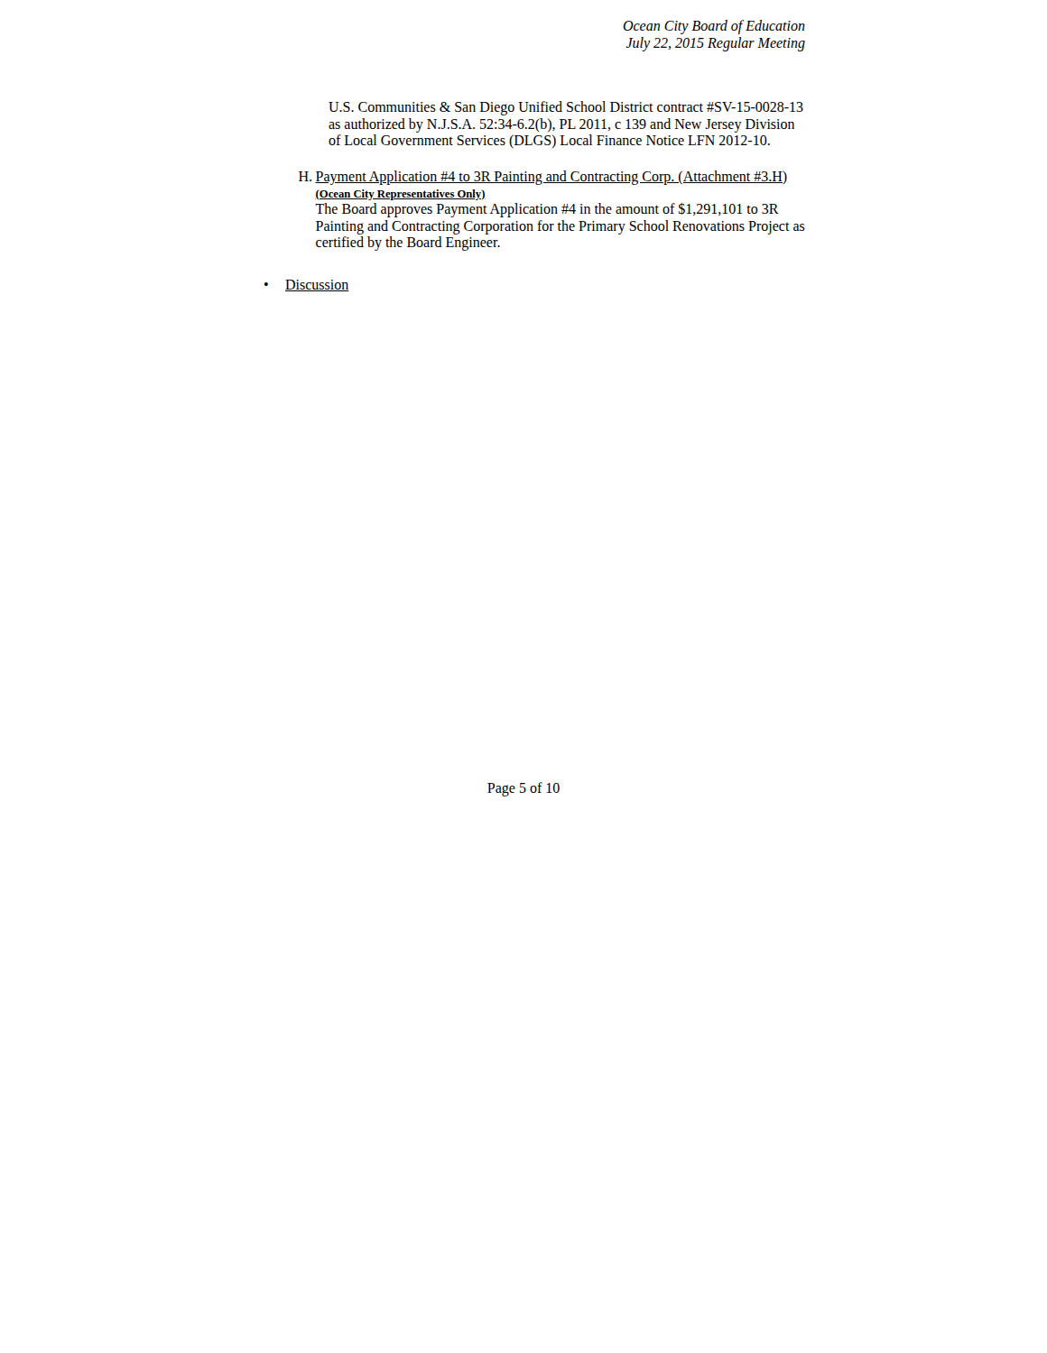Ocean City Board of Education
July 22, 2015 Regular Meeting
U.S. Communities & San Diego Unified School District contract #SV-15-0028-13 as authorized by N.J.S.A. 52:34-6.2(b), PL 2011, c 139 and New Jersey Division of Local Government Services (DLGS) Local Finance Notice LFN 2012-10.
H.
Payment Application #4 to 3R Painting and Contracting Corp. (Attachment #3.H) (Ocean City Representatives Only)
The Board approves Payment Application #4 in the amount of $1,291,101 to 3R Painting and Contracting Corporation for the Primary School Renovations Project as certified by the Board Engineer.
•
Discussion
Page 5 of 10